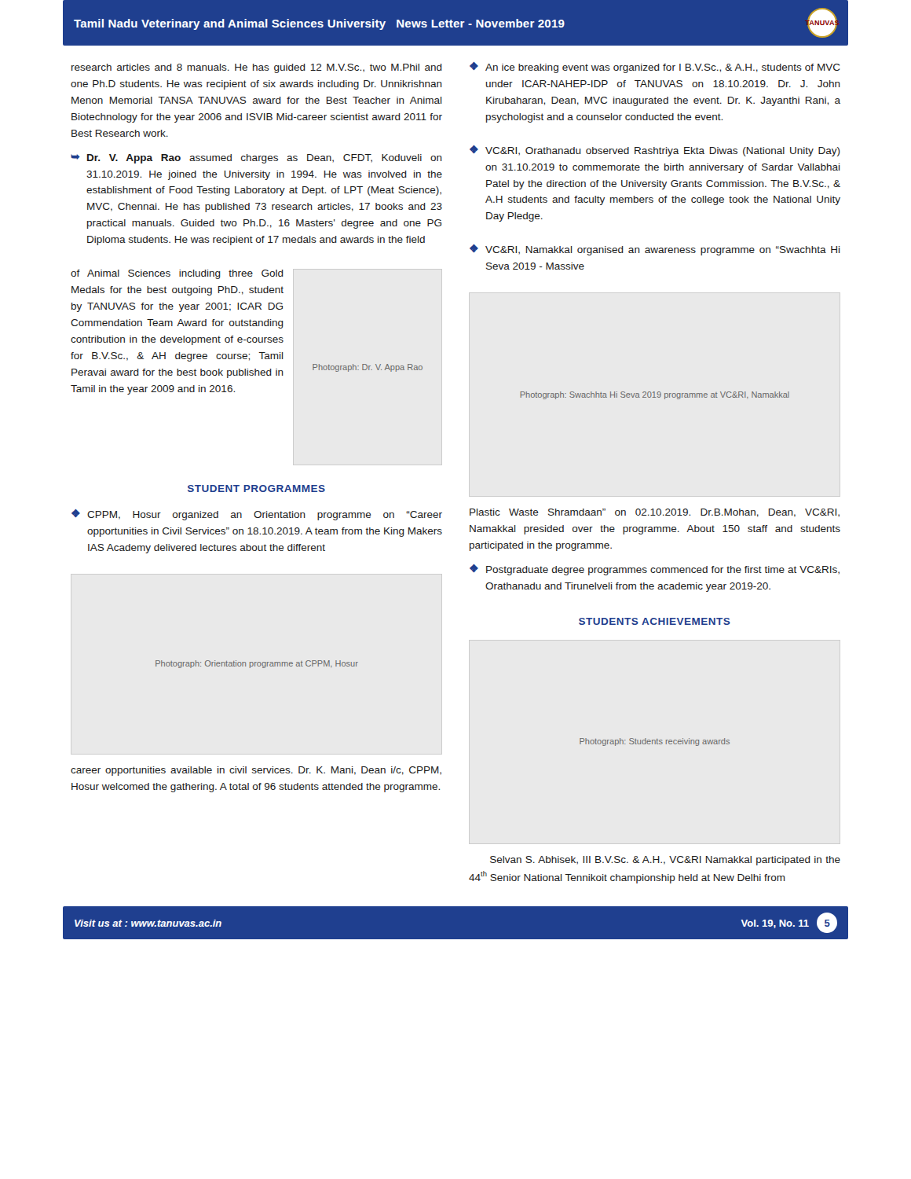Tamil Nadu Veterinary and Animal Sciences University News Letter - November 2019 TANUVAS
research articles and 8 manuals. He has guided 12 M.V.Sc., two M.Phil and one Ph.D students. He was recipient of six awards including Dr. Unnikrishnan Menon Memorial TANSA TANUVAS award for the Best Teacher in Animal Biotechnology for the year 2006 and ISVIB Mid-career scientist award 2011 for Best Research work.
➥
Dr. V. Appa Rao assumed charges as Dean, CFDT, Koduveli on 31.10.2019. He joined the University in 1994. He was involved in the establishment of Food Testing Laboratory at Dept. of LPT (Meat Science), MVC, Chennai. He has published 73 research articles, 17 books and 23 practical manuals. Guided two Ph.D., 16 Masters' degree and one PG Diploma students. He was recipient of 17 medals and awards in the field
Photograph: Dr. V. Appa Rao
of Animal Sciences including three Gold Medals for the best outgoing PhD., student by TANUVAS for the year 2001; ICAR DG Commendation Team Award for outstanding contribution in the development of e-courses for B.V.Sc., & AH degree course; Tamil Peravai award for the best book published in Tamil in the year 2009 and in 2016.
STUDENT PROGRAMMES
CPPM, Hosur organized an Orientation programme on “Career opportunities in Civil Services” on 18.10.2019. A team from the King Makers IAS Academy delivered lectures about the different
Photograph: Orientation programme at CPPM, Hosur
career opportunities available in civil services. Dr. K. Mani, Dean i/c, CPPM, Hosur welcomed the gathering. A total of 96 students attended the programme.
An ice breaking event was organized for I B.V.Sc., & A.H., students of MVC under ICAR-NAHEP-IDP of TANUVAS on 18.10.2019. Dr. J. John Kirubaharan, Dean, MVC inaugurated the event. Dr. K. Jayanthi Rani, a psychologist and a counselor conducted the event.
VC&RI, Orathanadu observed Rashtriya Ekta Diwas (National Unity Day) on 31.10.2019 to commemorate the birth anniversary of Sardar Vallabhai Patel by the direction of the University Grants Commission. The B.V.Sc., & A.H students and faculty members of the college took the National Unity Day Pledge.
VC&RI, Namakkal organised an awareness programme on “Swachhta Hi Seva 2019 - Massive
Photograph: Swachhta Hi Seva 2019 programme at VC&RI, Namakkal
Plastic Waste Shramdaan” on 02.10.2019. Dr.B.Mohan, Dean, VC&RI, Namakkal presided over the programme. About 150 staff and students participated in the programme.
Postgraduate degree programmes commenced for the first time at VC&RIs, Orathanadu and Tirunelveli from the academic year 2019-20.
STUDENTS ACHIEVEMENTS
Photograph: Students receiving awards
Selvan S. Abhisek, III B.V.Sc. & A.H., VC&RI Namakkal participated in the 44th Senior National Tennikoit championship held at New Delhi from
Visit us at : www.tanuvas.ac.in Vol. 19, No. 11 5